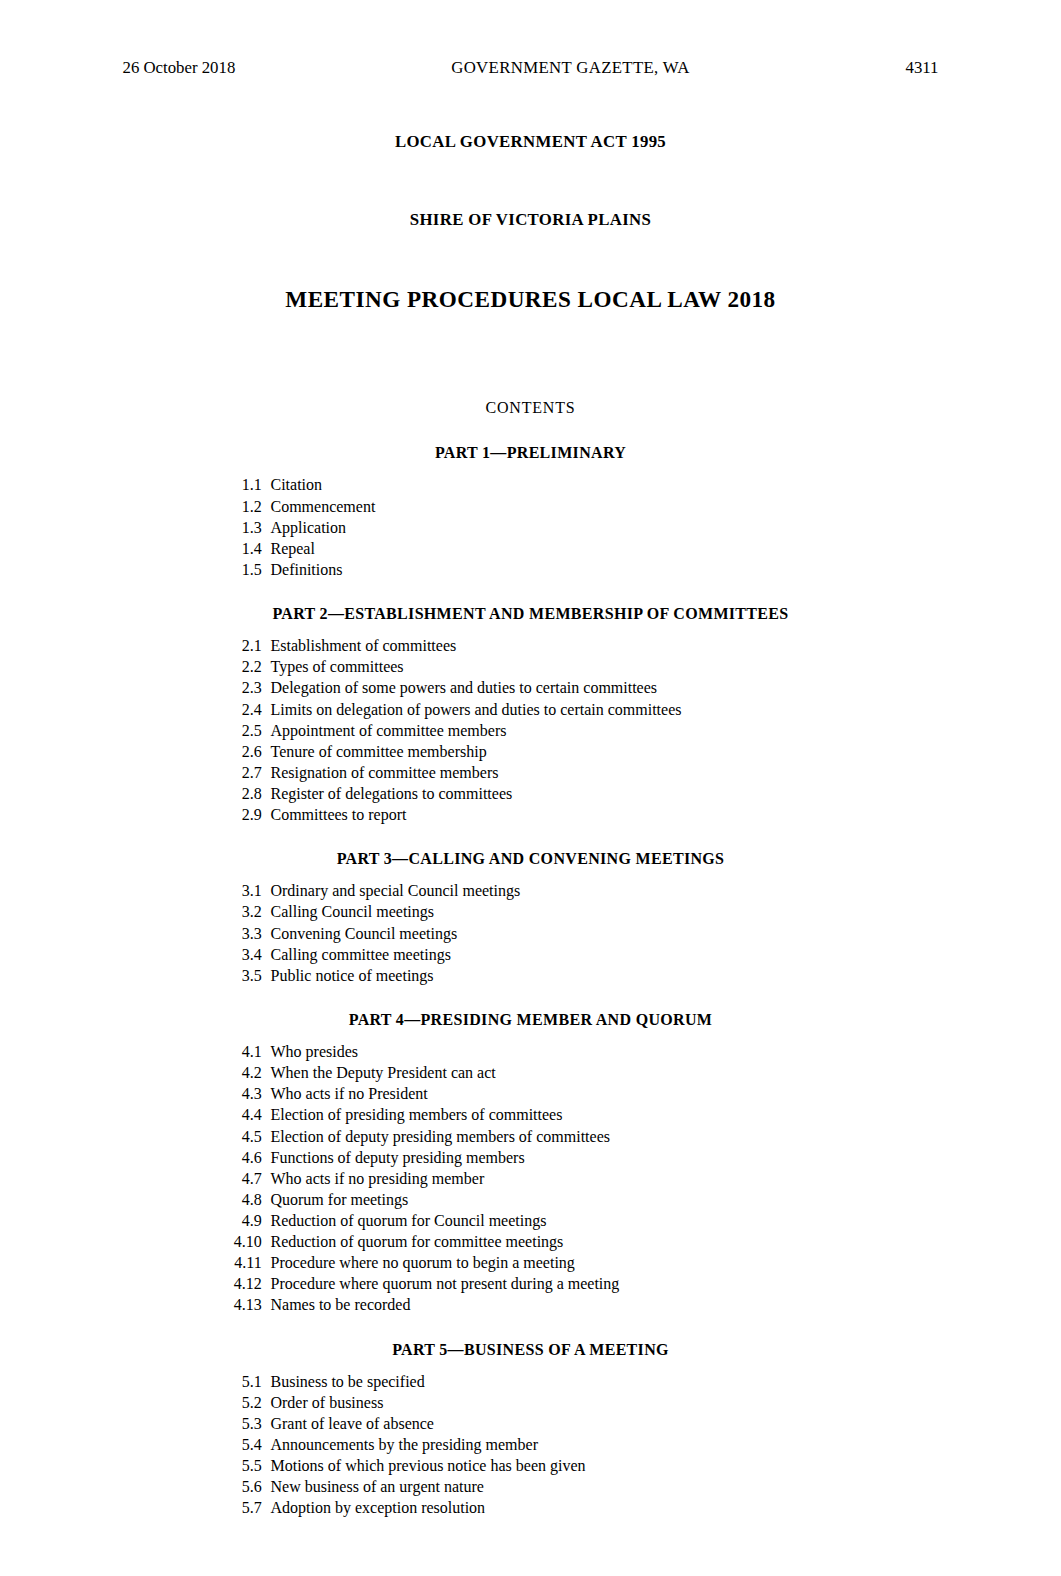26 October 2018 GOVERNMENT GAZETTE, WA 4311
LOCAL GOVERNMENT ACT 1995
SHIRE OF VICTORIA PLAINS
MEETING PROCEDURES LOCAL LAW 2018
CONTENTS
PART 1—PRELIMINARY
1.1 Citation
1.2 Commencement
1.3 Application
1.4 Repeal
1.5 Definitions
PART 2—ESTABLISHMENT AND MEMBERSHIP OF COMMITTEES
2.1 Establishment of committees
2.2 Types of committees
2.3 Delegation of some powers and duties to certain committees
2.4 Limits on delegation of powers and duties to certain committees
2.5 Appointment of committee members
2.6 Tenure of committee membership
2.7 Resignation of committee members
2.8 Register of delegations to committees
2.9 Committees to report
PART 3—CALLING AND CONVENING MEETINGS
3.1 Ordinary and special Council meetings
3.2 Calling Council meetings
3.3 Convening Council meetings
3.4 Calling committee meetings
3.5 Public notice of meetings
PART 4—PRESIDING MEMBER AND QUORUM
4.1 Who presides
4.2 When the Deputy President can act
4.3 Who acts if no President
4.4 Election of presiding members of committees
4.5 Election of deputy presiding members of committees
4.6 Functions of deputy presiding members
4.7 Who acts if no presiding member
4.8 Quorum for meetings
4.9 Reduction of quorum for Council meetings
4.10 Reduction of quorum for committee meetings
4.11 Procedure where no quorum to begin a meeting
4.12 Procedure where quorum not present during a meeting
4.13 Names to be recorded
PART 5—BUSINESS OF A MEETING
5.1 Business to be specified
5.2 Order of business
5.3 Grant of leave of absence
5.4 Announcements by the presiding member
5.5 Motions of which previous notice has been given
5.6 New business of an urgent nature
5.7 Adoption by exception resolution